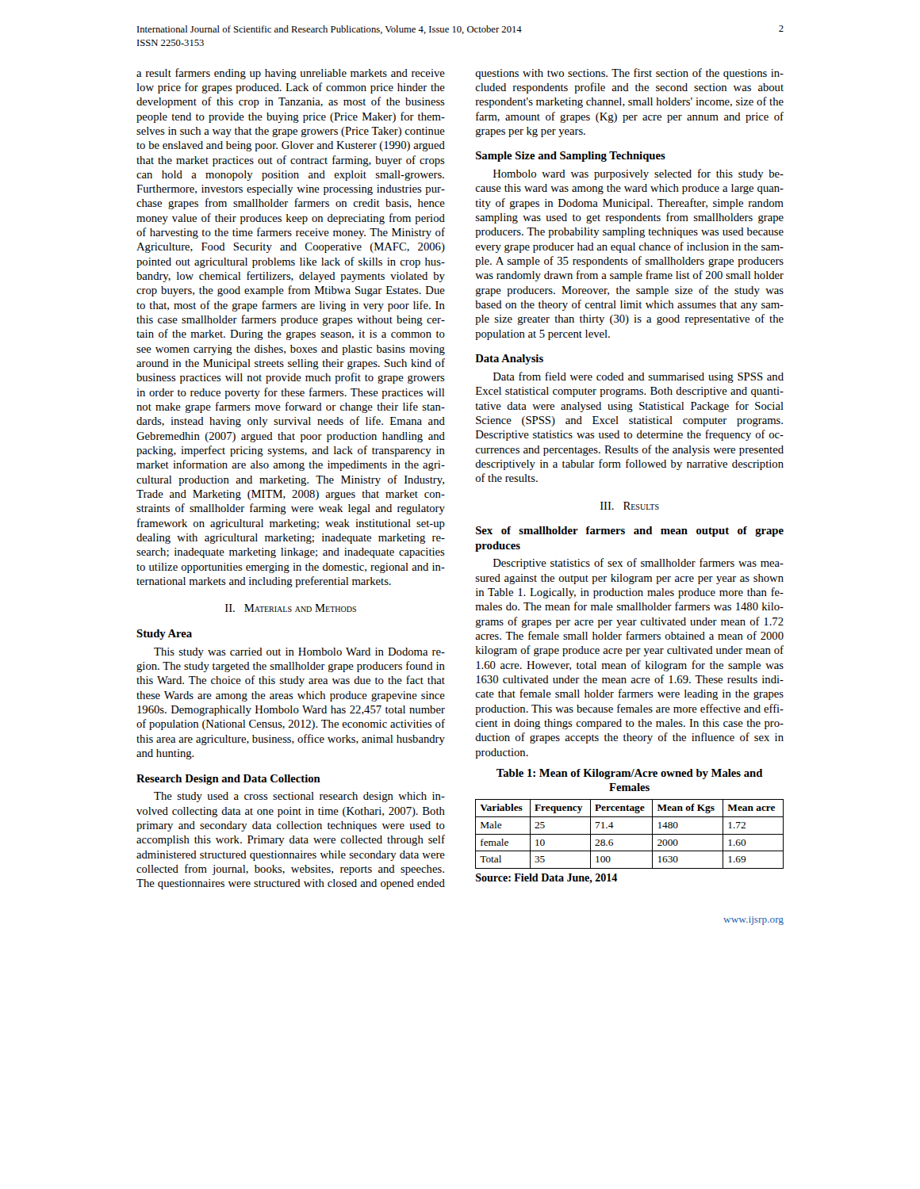International Journal of Scientific and Research Publications, Volume 4, Issue 10, October 2014
ISSN 2250-3153
2
a result farmers ending up having unreliable markets and receive low price for grapes produced. Lack of common price hinder the development of this crop in Tanzania, as most of the business people tend to provide the buying price (Price Maker) for themselves in such a way that the grape growers (Price Taker) continue to be enslaved and being poor. Glover and Kusterer (1990) argued that the market practices out of contract farming, buyer of crops can hold a monopoly position and exploit small-growers. Furthermore, investors especially wine processing industries purchase grapes from smallholder farmers on credit basis, hence money value of their produces keep on depreciating from period of harvesting to the time farmers receive money. The Ministry of Agriculture, Food Security and Cooperative (MAFC, 2006) pointed out agricultural problems like lack of skills in crop husbandry, low chemical fertilizers, delayed payments violated by crop buyers, the good example from Mtibwa Sugar Estates. Due to that, most of the grape farmers are living in very poor life. In this case smallholder farmers produce grapes without being certain of the market. During the grapes season, it is a common to see women carrying the dishes, boxes and plastic basins moving around in the Municipal streets selling their grapes. Such kind of business practices will not provide much profit to grape growers in order to reduce poverty for these farmers. These practices will not make grape farmers move forward or change their life standards, instead having only survival needs of life. Emana and Gebremedhin (2007) argued that poor production handling and packing, imperfect pricing systems, and lack of transparency in market information are also among the impediments in the agricultural production and marketing. The Ministry of Industry, Trade and Marketing (MITM, 2008) argues that market constraints of smallholder farming were weak legal and regulatory framework on agricultural marketing; weak institutional set-up dealing with agricultural marketing; inadequate marketing research; inadequate marketing linkage; and inadequate capacities to utilize opportunities emerging in the domestic, regional and international markets and including preferential markets.
II. Materials and Methods
Study Area
This study was carried out in Hombolo Ward in Dodoma region. The study targeted the smallholder grape producers found in this Ward. The choice of this study area was due to the fact that these Wards are among the areas which produce grapevine since 1960s. Demographically Hombolo Ward has 22,457 total number of population (National Census, 2012). The economic activities of this area are agriculture, business, office works, animal husbandry and hunting.
Research Design and Data Collection
The study used a cross sectional research design which involved collecting data at one point in time (Kothari, 2007). Both primary and secondary data collection techniques were used to accomplish this work. Primary data were collected through self administered structured questionnaires while secondary data were collected from journal, books, websites, reports and speeches. The questionnaires were structured with closed and opened ended questions with two sections. The first section of the questions included respondents profile and the second section was about respondent's marketing channel, small holders' income, size of the farm, amount of grapes (Kg) per acre per annum and price of grapes per kg per years.
Sample Size and Sampling Techniques
Hombolo ward was purposively selected for this study because this ward was among the ward which produce a large quantity of grapes in Dodoma Municipal. Thereafter, simple random sampling was used to get respondents from smallholders grape producers. The probability sampling techniques was used because every grape producer had an equal chance of inclusion in the sample. A sample of 35 respondents of smallholders grape producers was randomly drawn from a sample frame list of 200 small holder grape producers. Moreover, the sample size of the study was based on the theory of central limit which assumes that any sample size greater than thirty (30) is a good representative of the population at 5 percent level.
Data Analysis
Data from field were coded and summarised using SPSS and Excel statistical computer programs. Both descriptive and quantitative data were analysed using Statistical Package for Social Science (SPSS) and Excel statistical computer programs. Descriptive statistics was used to determine the frequency of occurrences and percentages. Results of the analysis were presented descriptively in a tabular form followed by narrative description of the results.
III. Results
Sex of smallholder farmers and mean output of grape produces
Descriptive statistics of sex of smallholder farmers was measured against the output per kilogram per acre per year as shown in Table 1. Logically, in production males produce more than females do. The mean for male smallholder farmers was 1480 kilograms of grapes per acre per year cultivated under mean of 1.72 acres. The female small holder farmers obtained a mean of 2000 kilogram of grape produce acre per year cultivated under mean of 1.60 acre. However, total mean of kilogram for the sample was 1630 cultivated under the mean acre of 1.69. These results indicate that female small holder farmers were leading in the grapes production. This was because females are more effective and efficient in doing things compared to the males. In this case the production of grapes accepts the theory of the influence of sex in production.
Table 1: Mean of Kilogram/Acre owned by Males and Females
| Variables | Frequency | Percentage | Mean of Kgs | Mean acre |
| --- | --- | --- | --- | --- |
| Male | 25 | 71.4 | 1480 | 1.72 |
| female | 10 | 28.6 | 2000 | 1.60 |
| Total | 35 | 100 | 1630 | 1.69 |
Source: Field Data June, 2014
www.ijsrp.org